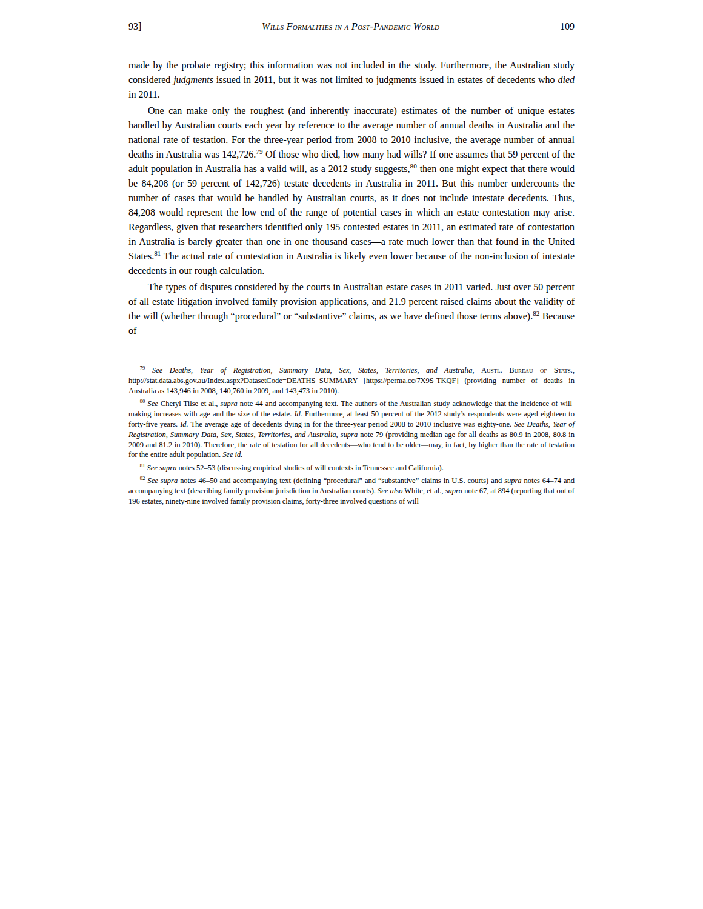93] Wills Formalities in a Post-Pandemic World 109
made by the probate registry; this information was not included in the study. Furthermore, the Australian study considered judgments issued in 2011, but it was not limited to judgments issued in estates of decedents who died in 2011.
One can make only the roughest (and inherently inaccurate) estimates of the number of unique estates handled by Australian courts each year by reference to the average number of annual deaths in Australia and the national rate of testation. For the three-year period from 2008 to 2010 inclusive, the average number of annual deaths in Australia was 142,726.79 Of those who died, how many had wills? If one assumes that 59 percent of the adult population in Australia has a valid will, as a 2012 study suggests,80 then one might expect that there would be 84,208 (or 59 percent of 142,726) testate decedents in Australia in 2011. But this number undercounts the number of cases that would be handled by Australian courts, as it does not include intestate decedents. Thus, 84,208 would represent the low end of the range of potential cases in which an estate contestation may arise. Regardless, given that researchers identified only 195 contested estates in 2011, an estimated rate of contestation in Australia is barely greater than one in one thousand cases—a rate much lower than that found in the United States.81 The actual rate of contestation in Australia is likely even lower because of the non-inclusion of intestate decedents in our rough calculation.
The types of disputes considered by the courts in Australian estate cases in 2011 varied. Just over 50 percent of all estate litigation involved family provision applications, and 21.9 percent raised claims about the validity of the will (whether through “procedural” or “substantive” claims, as we have defined those terms above).82 Because of
79 See Deaths, Year of Registration, Summary Data, Sex, States, Territories, and Australia, Austl. Bureau of Stats., http://stat.data.abs.gov.au/Index.aspx?DatasetCode=DEATHS_SUMMARY [https://perma.cc/7X9S-TKQF] (providing number of deaths in Australia as 143,946 in 2008, 140,760 in 2009, and 143,473 in 2010).
80 See Cheryl Tilse et al., supra note 44 and accompanying text. The authors of the Australian study acknowledge that the incidence of will-making increases with age and the size of the estate. Id. Furthermore, at least 50 percent of the 2012 study’s respondents were aged eighteen to forty-five years. Id. The average age of decedents dying in for the three-year period 2008 to 2010 inclusive was eighty-one. See Deaths, Year of Registration, Summary Data, Sex, States, Territories, and Australia, supra note 79 (providing median age for all deaths as 80.9 in 2008, 80.8 in 2009 and 81.2 in 2010). Therefore, the rate of testation for all decedents—who tend to be older—may, in fact, by higher than the rate of testation for the entire adult population. See id.
81 See supra notes 52–53 (discussing empirical studies of will contexts in Tennessee and California).
82 See supra notes 46–50 and accompanying text (defining “procedural” and “substantive” claims in U.S. courts) and supra notes 64–74 and accompanying text (describing family provision jurisdiction in Australian courts). See also White, et al., supra note 67, at 894 (reporting that out of 196 estates, ninety-nine involved family provision claims, forty-three involved questions of will